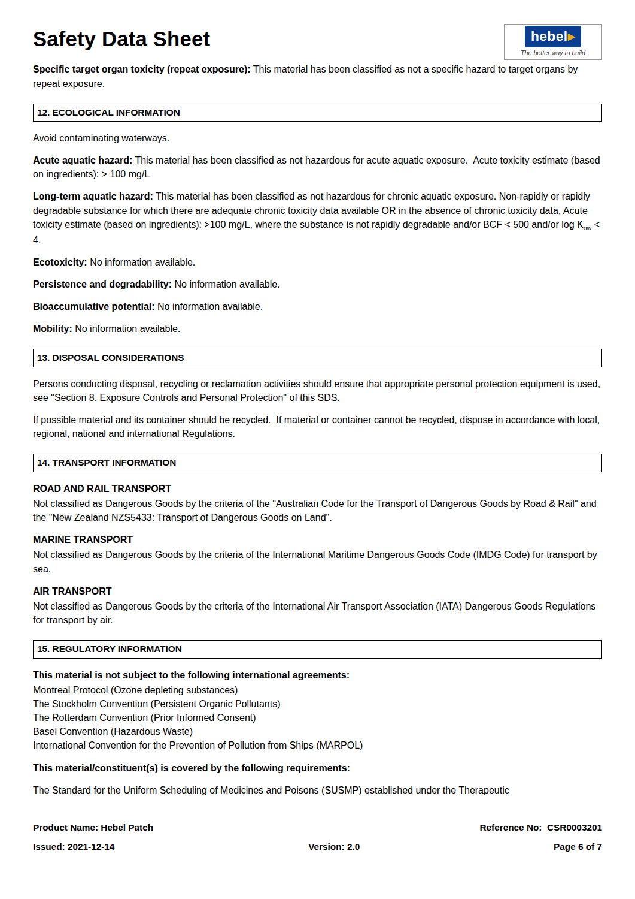Safety Data Sheet
hebel▸
The better way to build
Specific target organ toxicity (repeat exposure): This material has been classified as not a specific hazard to target organs by repeat exposure.
12. ECOLOGICAL INFORMATION
Avoid contaminating waterways.
Acute aquatic hazard: This material has been classified as not hazardous for acute aquatic exposure. Acute toxicity estimate (based on ingredients): > 100 mg/L
Long-term aquatic hazard: This material has been classified as not hazardous for chronic aquatic exposure. Non-rapidly or rapidly degradable substance for which there are adequate chronic toxicity data available OR in the absence of chronic toxicity data, Acute toxicity estimate (based on ingredients): >100 mg/L, where the substance is not rapidly degradable and/or BCF < 500 and/or log Kow < 4.
Ecotoxicity: No information available.
Persistence and degradability: No information available.
Bioaccumulative potential: No information available.
Mobility: No information available.
13. DISPOSAL CONSIDERATIONS
Persons conducting disposal, recycling or reclamation activities should ensure that appropriate personal protection equipment is used, see "Section 8. Exposure Controls and Personal Protection" of this SDS.
If possible material and its container should be recycled. If material or container cannot be recycled, dispose in accordance with local, regional, national and international Regulations.
14. TRANSPORT INFORMATION
ROAD AND RAIL TRANSPORT
Not classified as Dangerous Goods by the criteria of the "Australian Code for the Transport of Dangerous Goods by Road & Rail" and the "New Zealand NZS5433: Transport of Dangerous Goods on Land".
MARINE TRANSPORT
Not classified as Dangerous Goods by the criteria of the International Maritime Dangerous Goods Code (IMDG Code) for transport by sea.
AIR TRANSPORT
Not classified as Dangerous Goods by the criteria of the International Air Transport Association (IATA) Dangerous Goods Regulations for transport by air.
15. REGULATORY INFORMATION
This material is not subject to the following international agreements:
Montreal Protocol (Ozone depleting substances)
The Stockholm Convention (Persistent Organic Pollutants)
The Rotterdam Convention (Prior Informed Consent)
Basel Convention (Hazardous Waste)
International Convention for the Prevention of Pollution from Ships (MARPOL)
This material/constituent(s) is covered by the following requirements:
The Standard for the Uniform Scheduling of Medicines and Poisons (SUSMP) established under the Therapeutic
Product Name: Hebel Patch Reference No: CSR0003201
Issued: 2021-12-14 Version: 2.0 Page 6 of 7